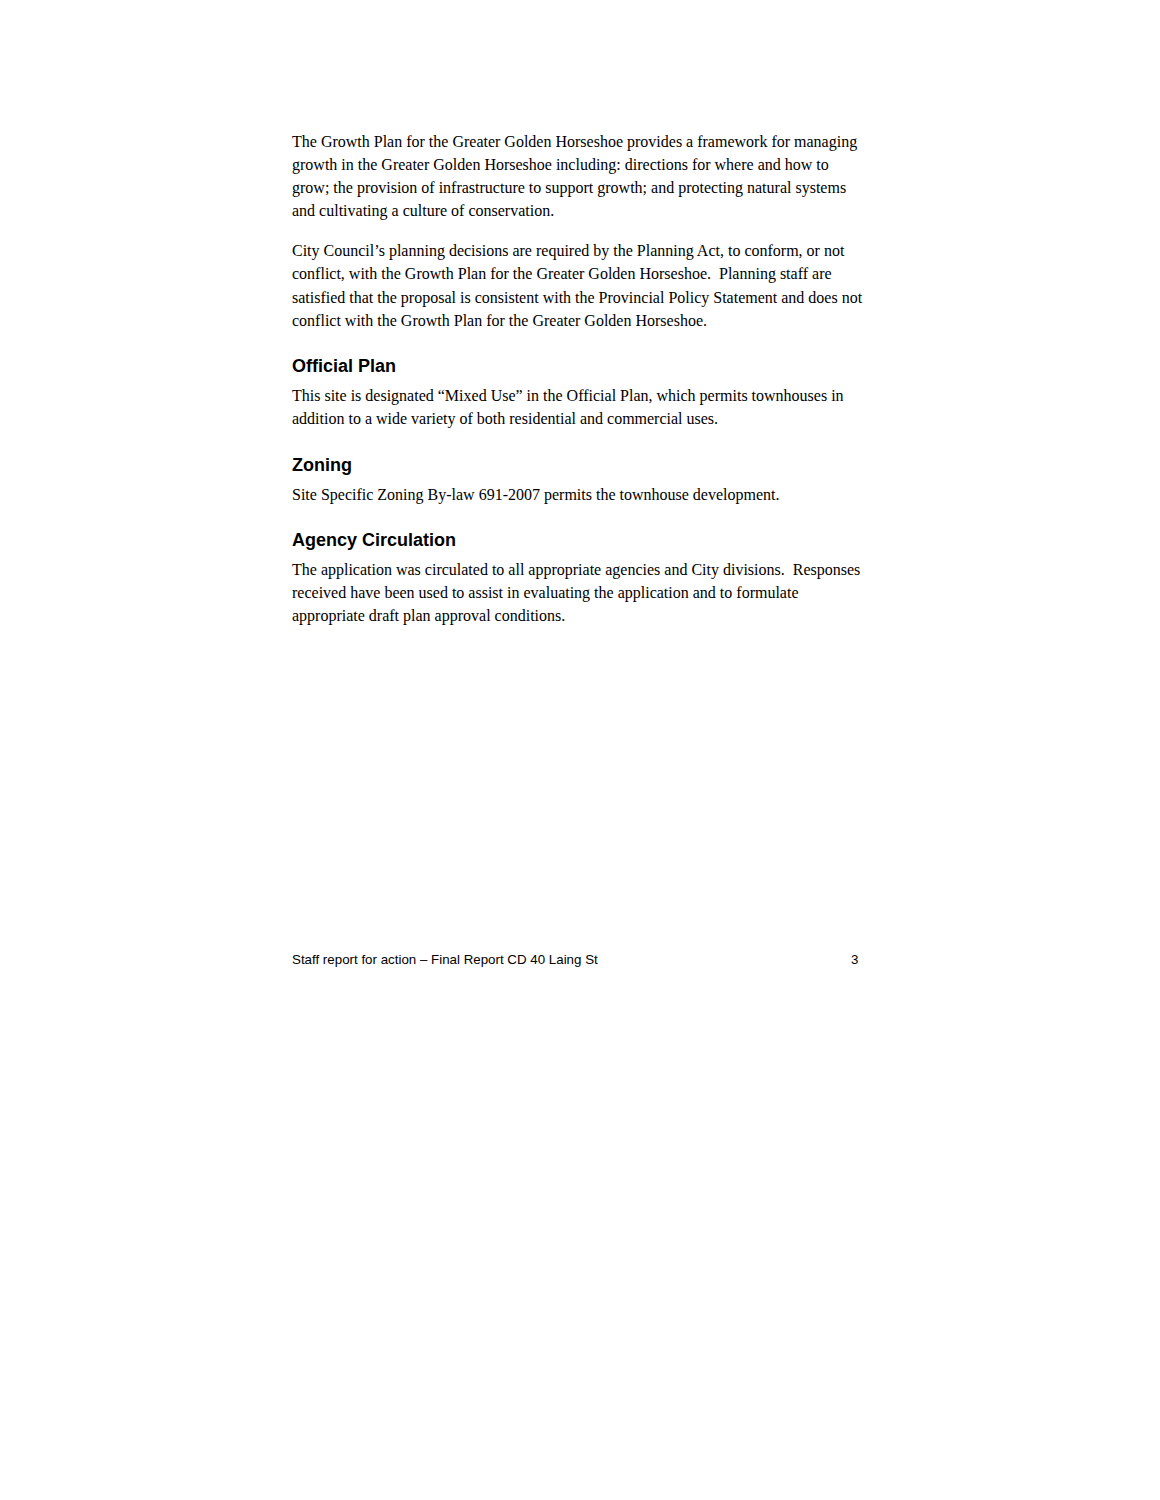The Growth Plan for the Greater Golden Horseshoe provides a framework for managing growth in the Greater Golden Horseshoe including: directions for where and how to grow; the provision of infrastructure to support growth; and protecting natural systems and cultivating a culture of conservation.
City Council’s planning decisions are required by the Planning Act, to conform, or not conflict, with the Growth Plan for the Greater Golden Horseshoe. Planning staff are satisfied that the proposal is consistent with the Provincial Policy Statement and does not conflict with the Growth Plan for the Greater Golden Horseshoe.
Official Plan
This site is designated “Mixed Use” in the Official Plan, which permits townhouses in addition to a wide variety of both residential and commercial uses.
Zoning
Site Specific Zoning By-law 691-2007 permits the townhouse development.
Agency Circulation
The application was circulated to all appropriate agencies and City divisions. Responses received have been used to assist in evaluating the application and to formulate appropriate draft plan approval conditions.
Staff report for action – Final Report CD 40 Laing St 3